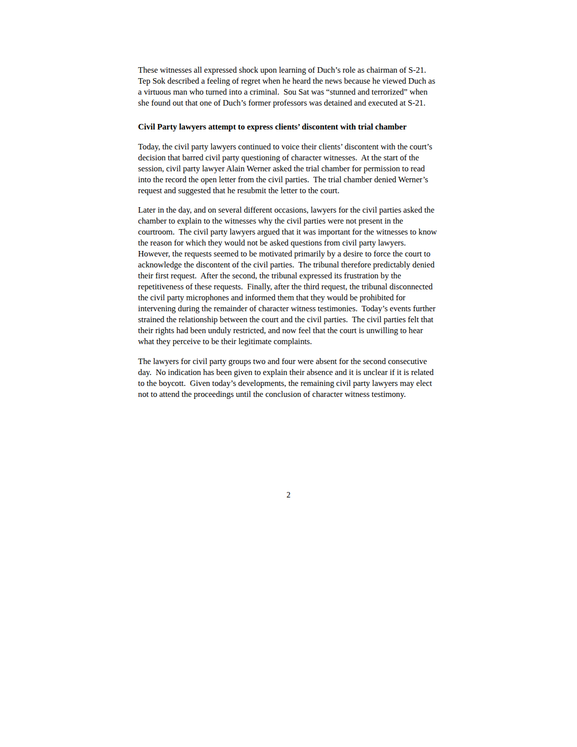These witnesses all expressed shock upon learning of Duch’s role as chairman of S-21. Tep Sok described a feeling of regret when he heard the news because he viewed Duch as a virtuous man who turned into a criminal. Sou Sat was “stunned and terrorized” when she found out that one of Duch’s former professors was detained and executed at S-21.
Civil Party lawyers attempt to express clients’ discontent with trial chamber
Today, the civil party lawyers continued to voice their clients’ discontent with the court’s decision that barred civil party questioning of character witnesses. At the start of the session, civil party lawyer Alain Werner asked the trial chamber for permission to read into the record the open letter from the civil parties. The trial chamber denied Werner’s request and suggested that he resubmit the letter to the court.
Later in the day, and on several different occasions, lawyers for the civil parties asked the chamber to explain to the witnesses why the civil parties were not present in the courtroom. The civil party lawyers argued that it was important for the witnesses to know the reason for which they would not be asked questions from civil party lawyers. However, the requests seemed to be motivated primarily by a desire to force the court to acknowledge the discontent of the civil parties. The tribunal therefore predictably denied their first request. After the second, the tribunal expressed its frustration by the repetitiveness of these requests. Finally, after the third request, the tribunal disconnected the civil party microphones and informed them that they would be prohibited for intervening during the remainder of character witness testimonies. Today’s events further strained the relationship between the court and the civil parties. The civil parties felt that their rights had been unduly restricted, and now feel that the court is unwilling to hear what they perceive to be their legitimate complaints.
The lawyers for civil party groups two and four were absent for the second consecutive day. No indication has been given to explain their absence and it is unclear if it is related to the boycott. Given today’s developments, the remaining civil party lawyers may elect not to attend the proceedings until the conclusion of character witness testimony.
2